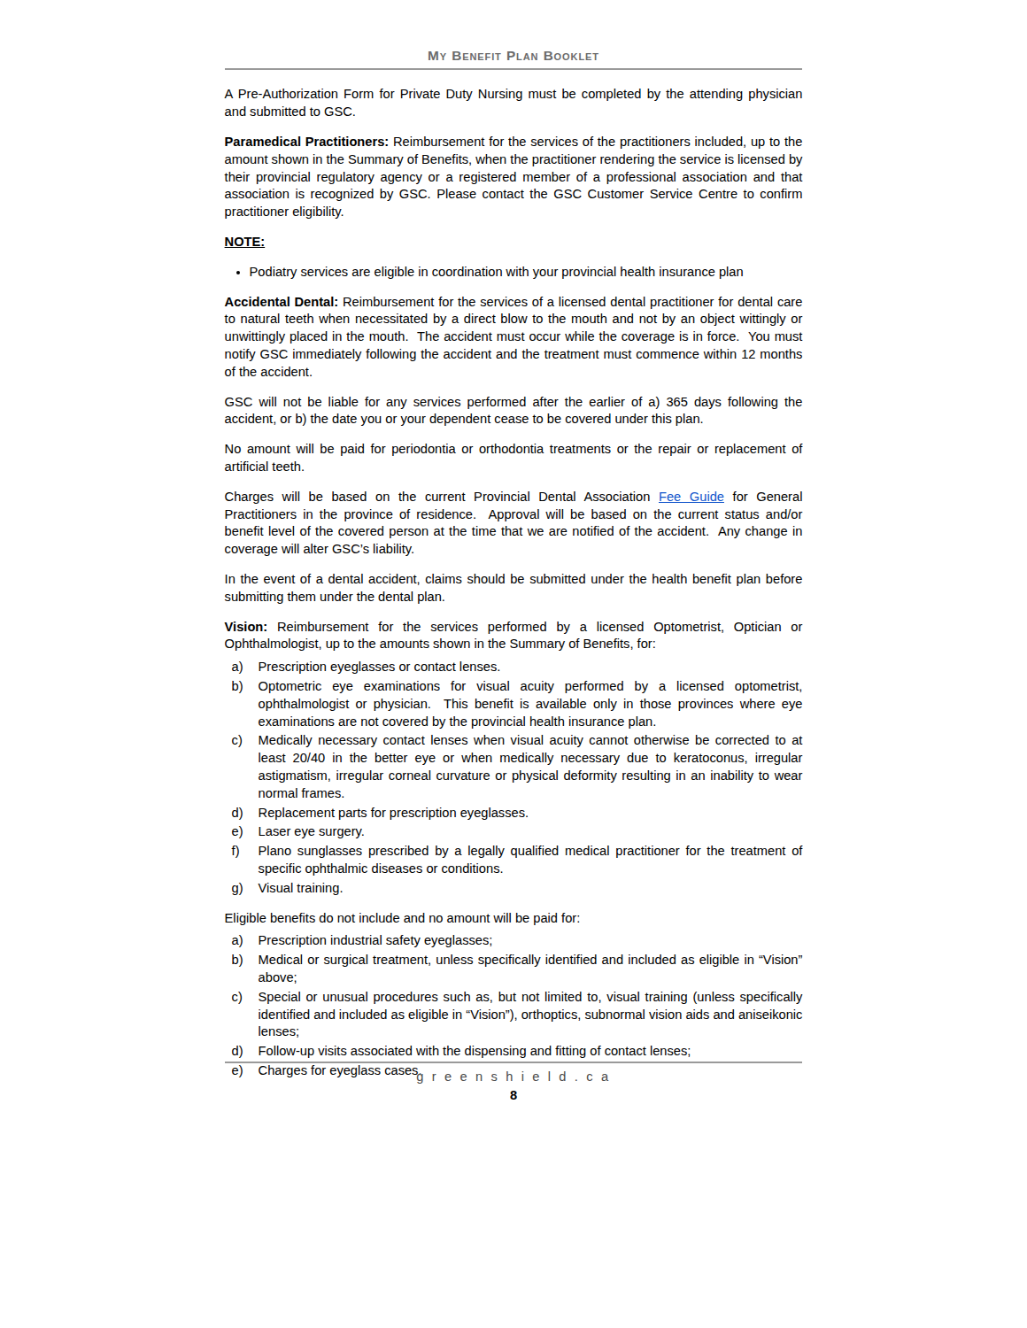My Benefit Plan Booklet
A Pre-Authorization Form for Private Duty Nursing must be completed by the attending physician and submitted to GSC.
Paramedical Practitioners: Reimbursement for the services of the practitioners included, up to the amount shown in the Summary of Benefits, when the practitioner rendering the service is licensed by their provincial regulatory agency or a registered member of a professional association and that association is recognized by GSC. Please contact the GSC Customer Service Centre to confirm practitioner eligibility.
NOTE:
Podiatry services are eligible in coordination with your provincial health insurance plan
Accidental Dental: Reimbursement for the services of a licensed dental practitioner for dental care to natural teeth when necessitated by a direct blow to the mouth and not by an object wittingly or unwittingly placed in the mouth. The accident must occur while the coverage is in force. You must notify GSC immediately following the accident and the treatment must commence within 12 months of the accident.
GSC will not be liable for any services performed after the earlier of a) 365 days following the accident, or b) the date you or your dependent cease to be covered under this plan.
No amount will be paid for periodontia or orthodontia treatments or the repair or replacement of artificial teeth.
Charges will be based on the current Provincial Dental Association Fee Guide for General Practitioners in the province of residence. Approval will be based on the current status and/or benefit level of the covered person at the time that we are notified of the accident. Any change in coverage will alter GSC’s liability.
In the event of a dental accident, claims should be submitted under the health benefit plan before submitting them under the dental plan.
Vision: Reimbursement for the services performed by a licensed Optometrist, Optician or Ophthalmologist, up to the amounts shown in the Summary of Benefits, for:
a) Prescription eyeglasses or contact lenses.
b) Optometric eye examinations for visual acuity performed by a licensed optometrist, ophthalmologist or physician. This benefit is available only in those provinces where eye examinations are not covered by the provincial health insurance plan.
c) Medically necessary contact lenses when visual acuity cannot otherwise be corrected to at least 20/40 in the better eye or when medically necessary due to keratoconus, irregular astigmatism, irregular corneal curvature or physical deformity resulting in an inability to wear normal frames.
d) Replacement parts for prescription eyeglasses.
e) Laser eye surgery.
f) Plano sunglasses prescribed by a legally qualified medical practitioner for the treatment of specific ophthalmic diseases or conditions.
g) Visual training.
Eligible benefits do not include and no amount will be paid for:
a) Prescription industrial safety eyeglasses;
b) Medical or surgical treatment, unless specifically identified and included as eligible in “Vision” above;
c) Special or unusual procedures such as, but not limited to, visual training (unless specifically identified and included as eligible in “Vision”), orthoptics, subnormal vision aids and aniseikonic lenses;
d) Follow-up visits associated with the dispensing and fitting of contact lenses;
e) Charges for eyeglass cases.
g r e e n s h i e l d . c a
8